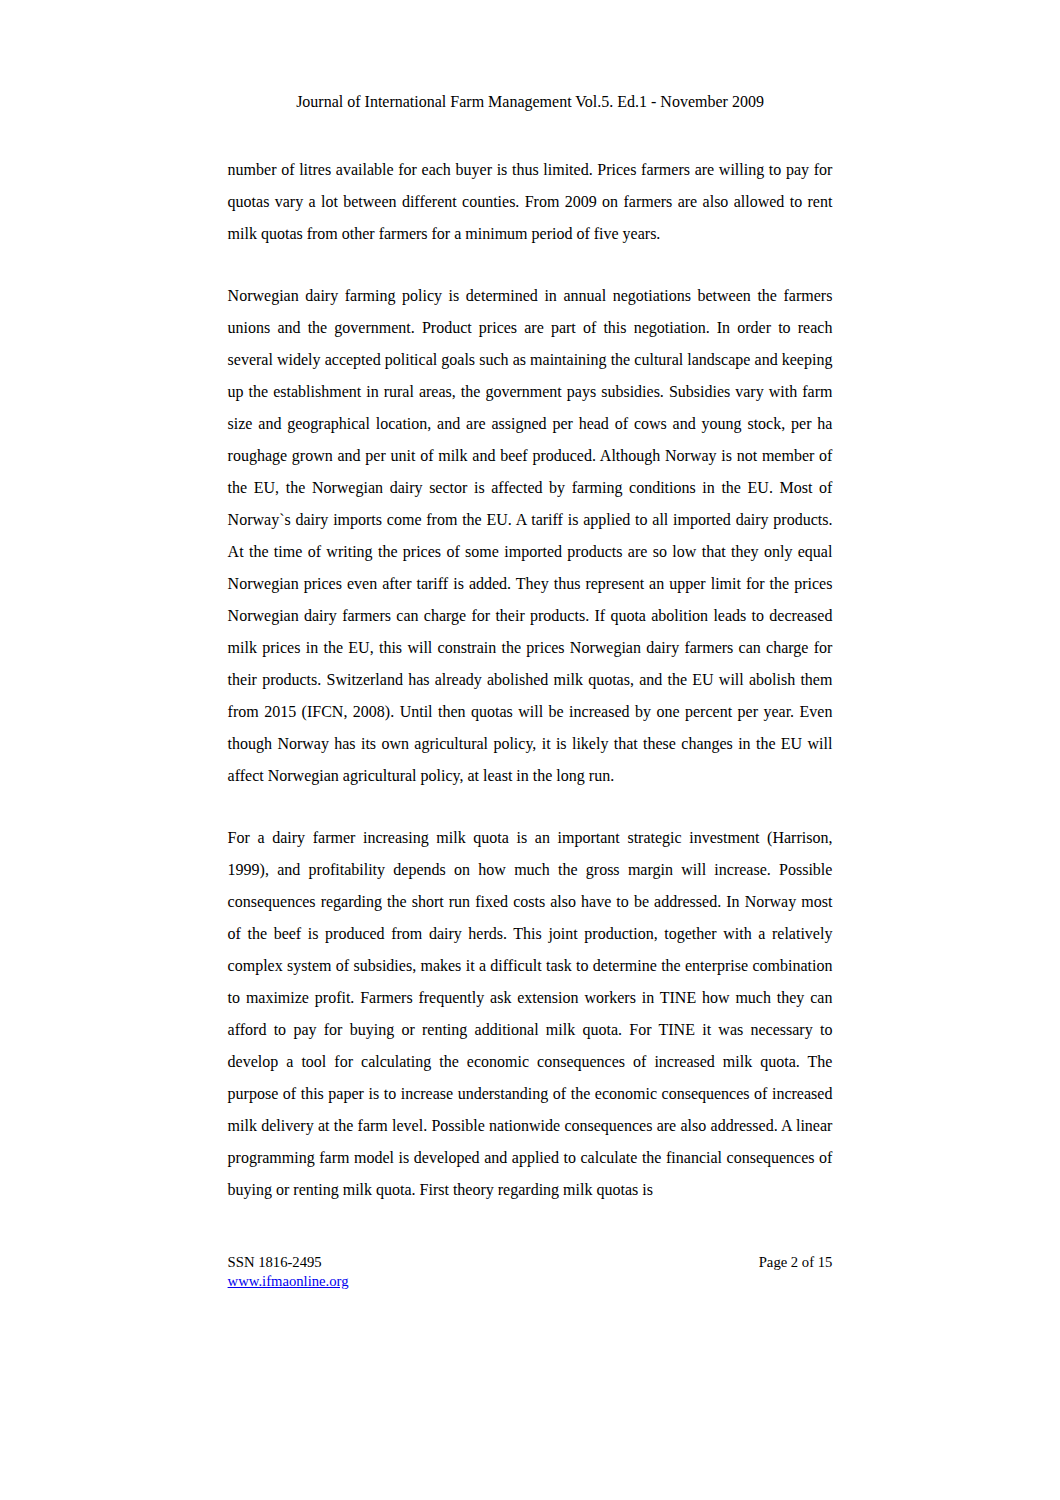Journal of International Farm Management Vol.5. Ed.1 - November 2009
number of litres available for each buyer is thus limited. Prices farmers are willing to pay for quotas vary a lot between different counties. From 2009 on farmers are also allowed to rent milk quotas from other farmers for a minimum period of five years.
Norwegian dairy farming policy is determined in annual negotiations between the farmers unions and the government. Product prices are part of this negotiation. In order to reach several widely accepted political goals such as maintaining the cultural landscape and keeping up the establishment in rural areas, the government pays subsidies. Subsidies vary with farm size and geographical location, and are assigned per head of cows and young stock, per ha roughage grown and per unit of milk and beef produced. Although Norway is not member of the EU, the Norwegian dairy sector is affected by farming conditions in the EU. Most of Norway`s dairy imports come from the EU. A tariff is applied to all imported dairy products. At the time of writing the prices of some imported products are so low that they only equal Norwegian prices even after tariff is added. They thus represent an upper limit for the prices Norwegian dairy farmers can charge for their products. If quota abolition leads to decreased milk prices in the EU, this will constrain the prices Norwegian dairy farmers can charge for their products. Switzerland has already abolished milk quotas, and the EU will abolish them from 2015 (IFCN, 2008). Until then quotas will be increased by one percent per year. Even though Norway has its own agricultural policy, it is likely that these changes in the EU will affect Norwegian agricultural policy, at least in the long run.
For a dairy farmer increasing milk quota is an important strategic investment (Harrison, 1999), and profitability depends on how much the gross margin will increase. Possible consequences regarding the short run fixed costs also have to be addressed. In Norway most of the beef is produced from dairy herds. This joint production, together with a relatively complex system of subsidies, makes it a difficult task to determine the enterprise combination to maximize profit. Farmers frequently ask extension workers in TINE how much they can afford to pay for buying or renting additional milk quota. For TINE it was necessary to develop a tool for calculating the economic consequences of increased milk quota. The purpose of this paper is to increase understanding of the economic consequences of increased milk delivery at the farm level. Possible nationwide consequences are also addressed. A linear programming farm model is developed and applied to calculate the financial consequences of buying or renting milk quota. First theory regarding milk quotas is
SSN 1816-2495
www.ifmaonline.org
Page 2 of 15